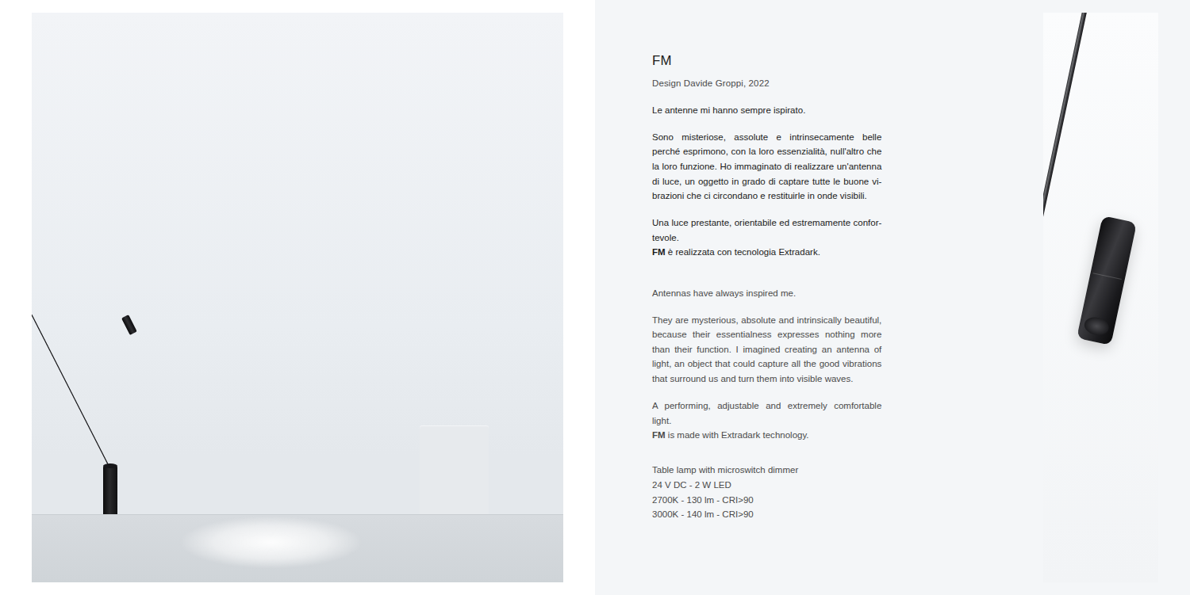FM
Design Davide Groppi, 2022
Le antenne mi hanno sempre ispirato.
Sono misteriose, assolute e intrinsecamente belle perché esprimono, con la loro essenzialità, null'altro che la loro funzione. Ho immaginato di realizzare un'antenna di luce, un oggetto in grado di captare tutte le buone vibrazioni che ci circondano e restituirle in onde visibili.
Una luce prestante, orientabile ed estremamente confortevole.
FM è realizzata con tecnologia Extradark.
Antennas have always inspired me.
They are mysterious, absolute and intrinsically beautiful, because their essentialness expresses nothing more than their function. I imagined creating an antenna of light, an object that could capture all the good vibrations that surround us and turn them into visible waves.
A performing, adjustable and extremely comfortable light.
FM is made with Extradark technology.
Table lamp with microswitch dimmer
24 V DC - 2 W LED
2700K - 130 lm - CRI>90
3000K - 140 lm - CRI>90